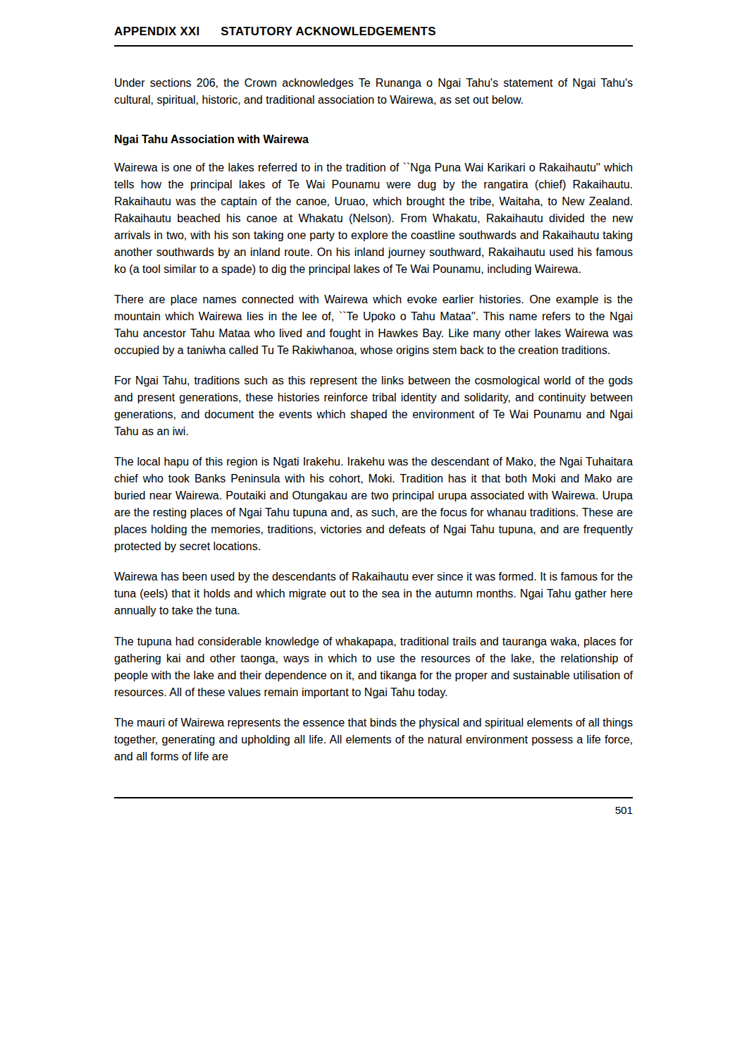APPENDIX XXISTATUTORY ACKNOWLEDGEMENTS
Under sections 206, the Crown acknowledges Te Runanga o Ngai Tahu's statement of Ngai Tahu's cultural, spiritual, historic, and traditional association to Wairewa, as set out below.
Ngai Tahu Association with Wairewa
Wairewa is one of the lakes referred to in the tradition of ``Nga Puna Wai Karikari o Rakaihautu'' which tells how the principal lakes of Te Wai Pounamu were dug by the rangatira (chief) Rakaihautu. Rakaihautu was the captain of the canoe, Uruao, which brought the tribe, Waitaha, to New Zealand. Rakaihautu beached his canoe at Whakatu (Nelson). From Whakatu, Rakaihautu divided the new arrivals in two, with his son taking one party to explore the coastline southwards and Rakaihautu taking another southwards by an inland route. On his inland journey southward, Rakaihautu used his famous ko (a tool similar to a spade) to dig the principal lakes of Te Wai Pounamu, including Wairewa.
There are place names connected with Wairewa which evoke earlier histories. One example is the mountain which Wairewa lies in the lee of, ``Te Upoko o Tahu Mataa''. This name refers to the Ngai Tahu ancestor Tahu Mataa who lived and fought in Hawkes Bay. Like many other lakes Wairewa was occupied by a taniwha called Tu Te Rakiwhanoa, whose origins stem back to the creation traditions.
For Ngai Tahu, traditions such as this represent the links between the cosmological world of the gods and present generations, these histories reinforce tribal identity and solidarity, and continuity between generations, and document the events which shaped the environment of Te Wai Pounamu and Ngai Tahu as an iwi.
The local hapu of this region is Ngati Irakehu. Irakehu was the descendant of Mako, the Ngai Tuhaitara chief who took Banks Peninsula with his cohort, Moki. Tradition has it that both Moki and Mako are buried near Wairewa. Poutaiki and Otungakau are two principal urupa associated with Wairewa. Urupa are the resting places of Ngai Tahu tupuna and, as such, are the focus for whanau traditions. These are places holding the memories, traditions, victories and defeats of Ngai Tahu tupuna, and are frequently protected by secret locations.
Wairewa has been used by the descendants of Rakaihautu ever since it was formed. It is famous for the tuna (eels) that it holds and which migrate out to the sea in the autumn months. Ngai Tahu gather here annually to take the tuna.
The tupuna had considerable knowledge of whakapapa, traditional trails and tauranga waka, places for gathering kai and other taonga, ways in which to use the resources of the lake, the relationship of people with the lake and their dependence on it, and tikanga for the proper and sustainable utilisation of resources. All of these values remain important to Ngai Tahu today.
The mauri of Wairewa represents the essence that binds the physical and spiritual elements of all things together, generating and upholding all life. All elements of the natural environment possess a life force, and all forms of life are
501